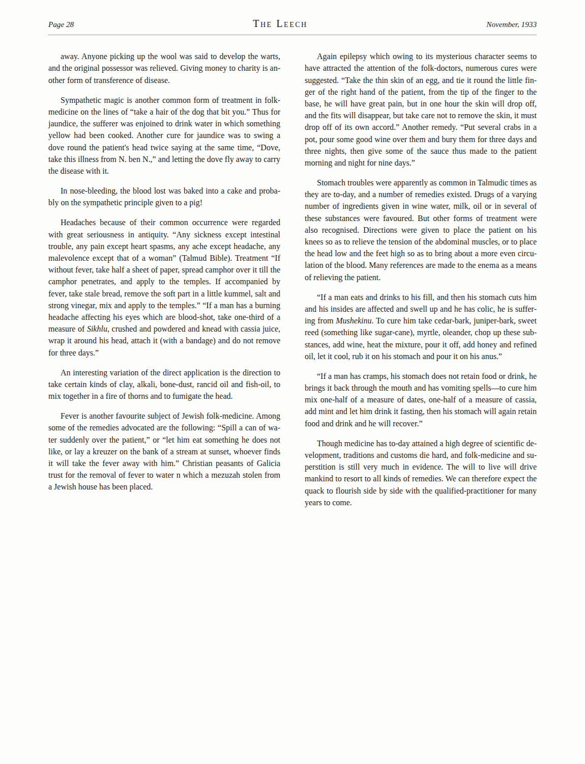Page 28 The Leech November, 1933
away. Anyone picking up the wool was said to develop the warts, and the original possessor was relieved. Giving money to charity is another form of transference of disease.
Sympathetic magic is another common form of treatment in folk-medicine on the lines of take a hair of the dog that bit you. Thus for jaundice, the sufferer was enjoined to drink water in which something yellow had been cooked. Another cure for jaundice was to swing a dove round the patient's head twice saying at the same time, Dove, take this illness from N. ben N., and letting the dove fly away to carry the disease with it.
In nose-bleeding, the blood lost was baked into a cake and probably on the sympathetic principle given to a pig!
Headaches because of their common occurrence were regarded with great seriousness in antiquity. Any sickness except intestinal trouble, any pain except heart spasms, any ache except headache, any malevolence except that of a woman (Talmud Bible). Treatment If without fever, take half a sheet of paper, spread camphor over it till the camphor penetrates, and apply to the temples. If accompanied by fever, take stale bread, remove the soft part in a little kummel, salt and strong vinegar, mix and apply to the temples. If a man has a burning headache affecting his eyes which are blood-shot, take one-third of a measure of Sikhlu, crushed and powdered and knead with cassia juice, wrap it around his head, attach it (with a bandage) and do not remove for three days.
An interesting variation of the direct application is the direction to take certain kinds of clay, alkali, bone-dust, rancid oil and fish-oil, to mix together in a fire of thorns and to fumigate the head.
Fever is another favourite subject of Jewish folk-medicine. Among some of the remedies advocated are the following: Spill a can of water suddenly over the patient, or let him eat something he does not like, or lay a kreuzer on the bank of a stream at sunset, whoever finds it will take the fever away with him. Christian peasants of Galicia trust for the removal of fever to water n which a mezuzah stolen from a Jewish house has been placed.
Again epilepsy which owing to its mysterious character seems to have attracted the attention of the folk-doctors, numerous cures were suggested. Take the thin skin of an egg, and tie it round the little finger of the right hand of the patient, from the tip of the finger to the base, he will have great pain, but in one hour the skin will drop off, and the fits will disappear, but take care not to remove the skin, it must drop off of its own accord. Another remedy. Put several crabs in a pot, pour some good wine over them and bury them for three days and three nights, then give some of the sauce thus made to the patient morning and night for nine days.
Stomach troubles were apparently as common in Talmudic times as they are to-day, and a number of remedies existed. Drugs of a varying number of ingredients given in wine water, milk, oil or in several of these substances were favoured. But other forms of treatment were also recognised. Directions were given to place the patient on his knees so as to relieve the tension of the abdominal muscles, or to place the head low and the feet high so as to bring about a more even circulation of the blood. Many references are made to the enema as a means of relieving the patient.
If a man eats and drinks to his fill, and then his stomach cuts him and his insides are affected and swell up and he has colic, he is suffering from Mushekinu. To cure him take cedar-bark, juniper-bark, sweet reed (something like sugar-cane), myrtle, oleander, chop up these substances, add wine, heat the mixture, pour it off, add honey and refined oil, let it cool, rub it on his stomach and pour it on his anus.
If a man has cramps, his stomach does not retain food or drink, he brings it back through the mouth and has vomiting spells—to cure him mix one-half of a measure of dates, one-half of a measure of cassia, add mint and let him drink it fasting, then his stomach will again retain food and drink and he will recover.
Though medicine has to-day attained a high degree of scientific development, traditions and customs die hard, and folk-medicine and superstition is still very much in evidence. The will to live will drive mankind to resort to all kinds of remedies. We can therefore expect the quack to flourish side by side with the qualified-practitioner for many years to come.